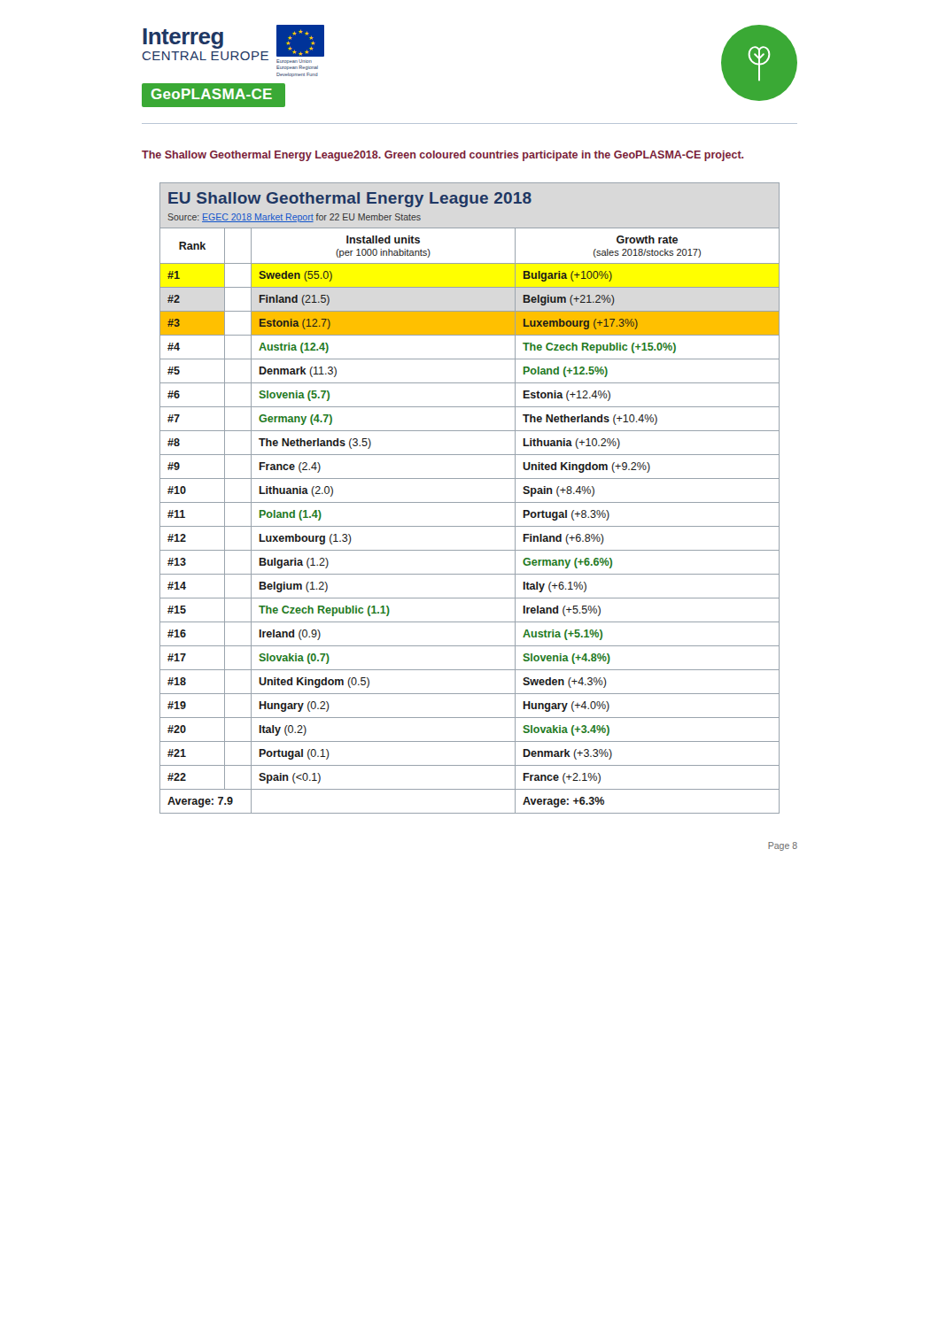Interreg
CENTRAL EUROPE
★ ★ ★ ★ ★ ★ ★ ★ ★ ★ ★ ★
European Union
European Regional
Development Fund
GeoPLASMA-CE
The Shallow Geothermal Energy League2018. Green coloured countries participate in the GeoPLASMA-CE project.
| EU Shallow Geothermal Energy League 2018 Source: EGEC 2018 Market Report for 22 EU Member States |
| Rank | | Installed units (per 1000 inhabitants) | Growth rate (sales 2018/stocks 2017) |
| #1 | | Sweden (55.0) | Bulgaria (+100%) |
| #2 | | Finland (21.5) | Belgium (+21.2%) |
| #3 | | Estonia (12.7) | Luxembourg (+17.3%) |
| #4 | | Austria (12.4) | The Czech Republic (+15.0%) |
| #5 | | Denmark (11.3) | Poland (+12.5%) |
| #6 | | Slovenia (5.7) | Estonia (+12.4%) |
| #7 | | Germany (4.7) | The Netherlands (+10.4%) |
| #8 | | The Netherlands (3.5) | Lithuania (+10.2%) |
| #9 | | France (2.4) | United Kingdom (+9.2%) |
| #10 | | Lithuania (2.0) | Spain (+8.4%) |
| #11 | | Poland (1.4) | Portugal (+8.3%) |
| #12 | | Luxembourg (1.3) | Finland (+6.8%) |
| #13 | | Bulgaria (1.2) | Germany (+6.6%) |
| #14 | | Belgium (1.2) | Italy (+6.1%) |
| #15 | | The Czech Republic (1.1) | Ireland (+5.5%) |
| #16 | | Ireland (0.9) | Austria (+5.1%) |
| #17 | | Slovakia (0.7) | Slovenia (+4.8%) |
| #18 | | United Kingdom (0.5) | Sweden (+4.3%) |
| #19 | | Hungary (0.2) | Hungary (+4.0%) |
| #20 | | Italy (0.2) | Slovakia (+3.4%) |
| #21 | | Portugal (0.1) | Denmark (+3.3%) |
| #22 | | Spain (<0.1) | France (+2.1%) |
| Average: 7.9 | | Average: +6.3% |
Page 8